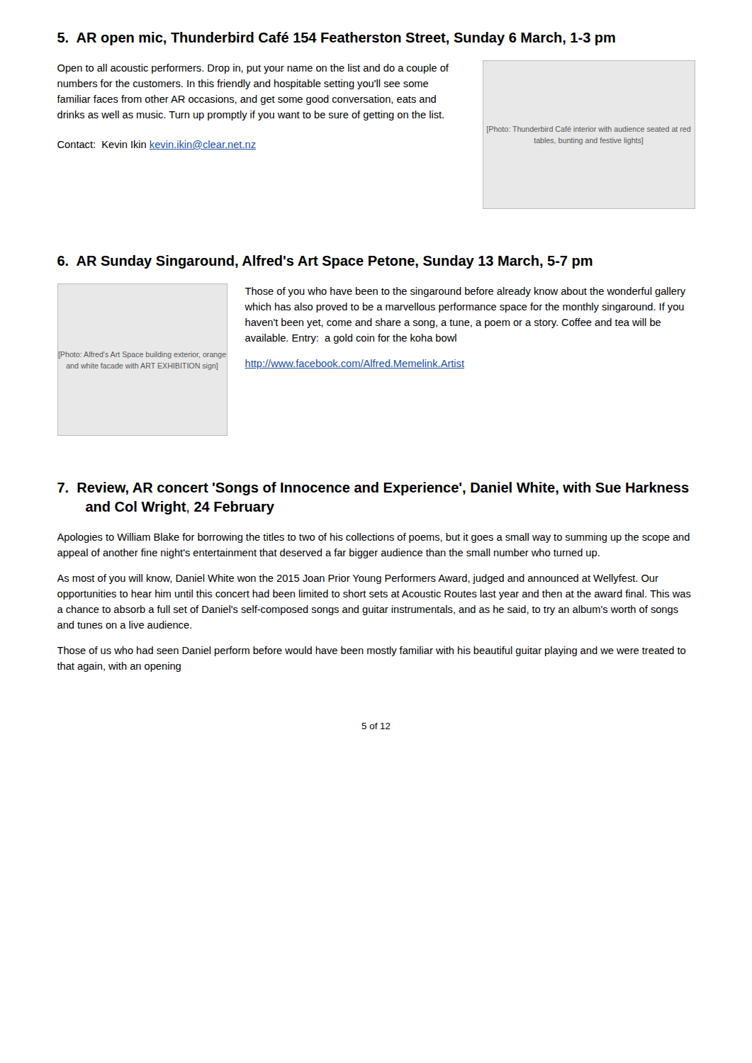5. AR open mic, Thunderbird Café 154 Featherston Street, Sunday 6 March, 1-3 pm
[Photo: Thunderbird Café interior with audience seated at red tables, bunting and festive lights]
Open to all acoustic performers. Drop in, put your name on the list and do a couple of numbers for the customers. In this friendly and hospitable setting you'll see some familiar faces from other AR occasions, and get some good conversation, eats and drinks as well as music. Turn up promptly if you want to be sure of getting on the list.
Contact: Kevin Ikin kevin.ikin@clear.net.nz
6. AR Sunday Singaround, Alfred's Art Space Petone, Sunday 13 March, 5-7 pm
[Photo: Alfred's Art Space building exterior, orange and white facade with ART EXHIBITION sign]
Those of you who have been to the singaround before already know about the wonderful gallery which has also proved to be a marvellous performance space for the monthly singaround. If you haven't been yet, come and share a song, a tune, a poem or a story. Coffee and tea will be available. Entry: a gold coin for the koha bowl
http://www.facebook.com/Alfred.Memelink.Artist
7. Review, AR concert 'Songs of Innocence and Experience', Daniel White, with Sue Harkness and Col Wright, 24 February
Apologies to William Blake for borrowing the titles to two of his collections of poems, but it goes a small way to summing up the scope and appeal of another fine night's entertainment that deserved a far bigger audience than the small number who turned up.
As most of you will know, Daniel White won the 2015 Joan Prior Young Performers Award, judged and announced at Wellyfest. Our opportunities to hear him until this concert had been limited to short sets at Acoustic Routes last year and then at the award final. This was a chance to absorb a full set of Daniel's self-composed songs and guitar instrumentals, and as he said, to try an album's worth of songs and tunes on a live audience.
Those of us who had seen Daniel perform before would have been mostly familiar with his beautiful guitar playing and we were treated to that again, with an opening
5 of 12